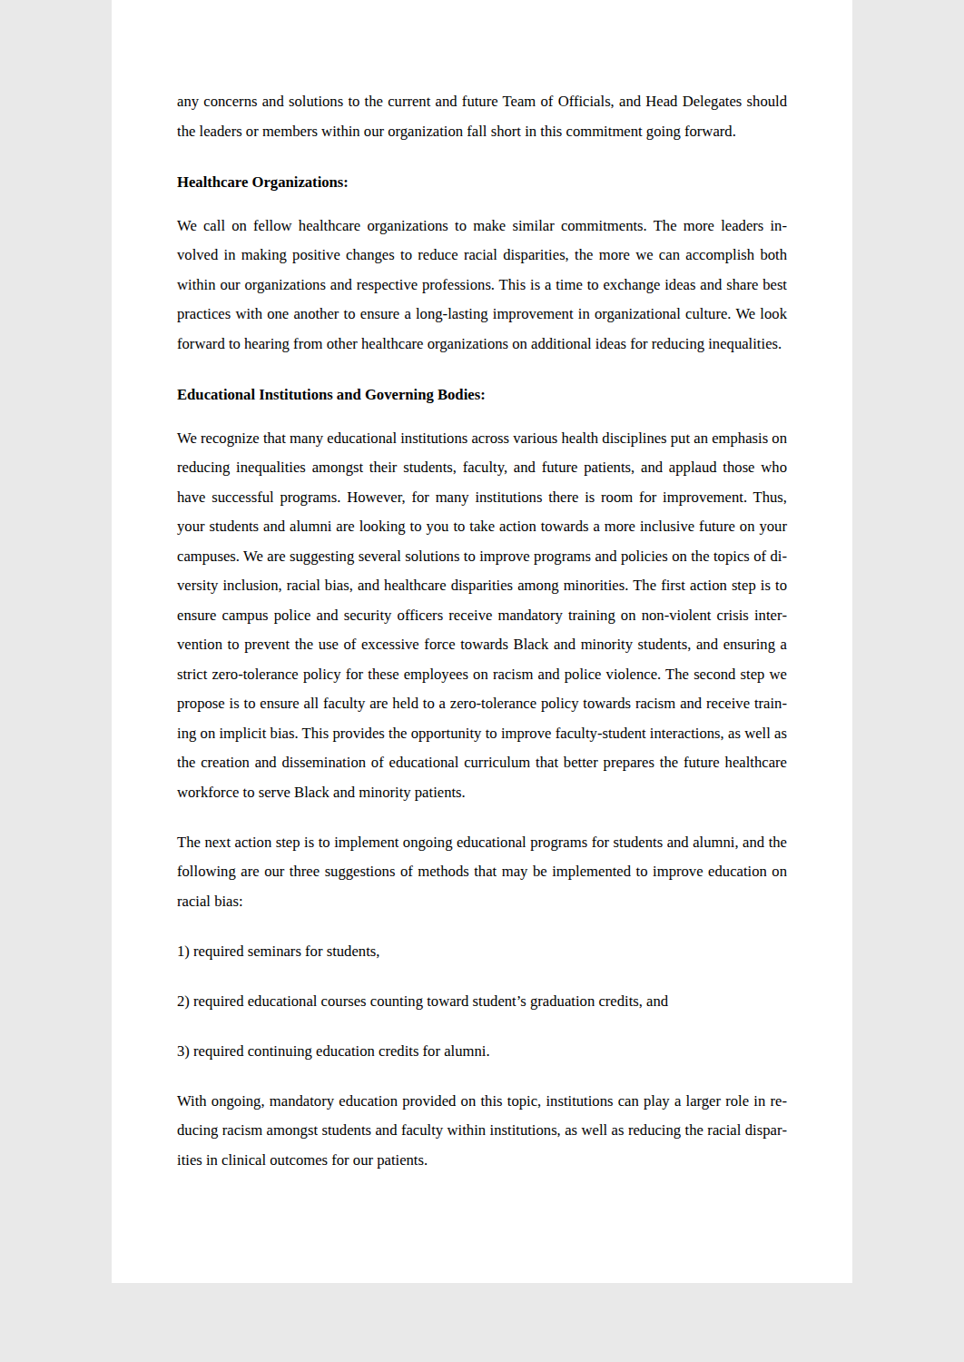any concerns and solutions to the current and future Team of Officials, and Head Delegates should the leaders or members within our organization fall short in this commitment going forward.
Healthcare Organizations:
We call on fellow healthcare organizations to make similar commitments. The more leaders involved in making positive changes to reduce racial disparities, the more we can accomplish both within our organizations and respective professions. This is a time to exchange ideas and share best practices with one another to ensure a long-lasting improvement in organizational culture. We look forward to hearing from other healthcare organizations on additional ideas for reducing inequalities.
Educational Institutions and Governing Bodies:
We recognize that many educational institutions across various health disciplines put an emphasis on reducing inequalities amongst their students, faculty, and future patients, and applaud those who have successful programs. However, for many institutions there is room for improvement. Thus, your students and alumni are looking to you to take action towards a more inclusive future on your campuses. We are suggesting several solutions to improve programs and policies on the topics of diversity inclusion, racial bias, and healthcare disparities among minorities. The first action step is to ensure campus police and security officers receive mandatory training on non-violent crisis intervention to prevent the use of excessive force towards Black and minority students, and ensuring a strict zero-tolerance policy for these employees on racism and police violence. The second step we propose is to ensure all faculty are held to a zero-tolerance policy towards racism and receive training on implicit bias. This provides the opportunity to improve faculty-student interactions, as well as the creation and dissemination of educational curriculum that better prepares the future healthcare workforce to serve Black and minority patients.
The next action step is to implement ongoing educational programs for students and alumni, and the following are our three suggestions of methods that may be implemented to improve education on racial bias:
1) required seminars for students,
2) required educational courses counting toward student’s graduation credits, and
3) required continuing education credits for alumni.
With ongoing, mandatory education provided on this topic, institutions can play a larger role in reducing racism amongst students and faculty within institutions, as well as reducing the racial disparities in clinical outcomes for our patients.